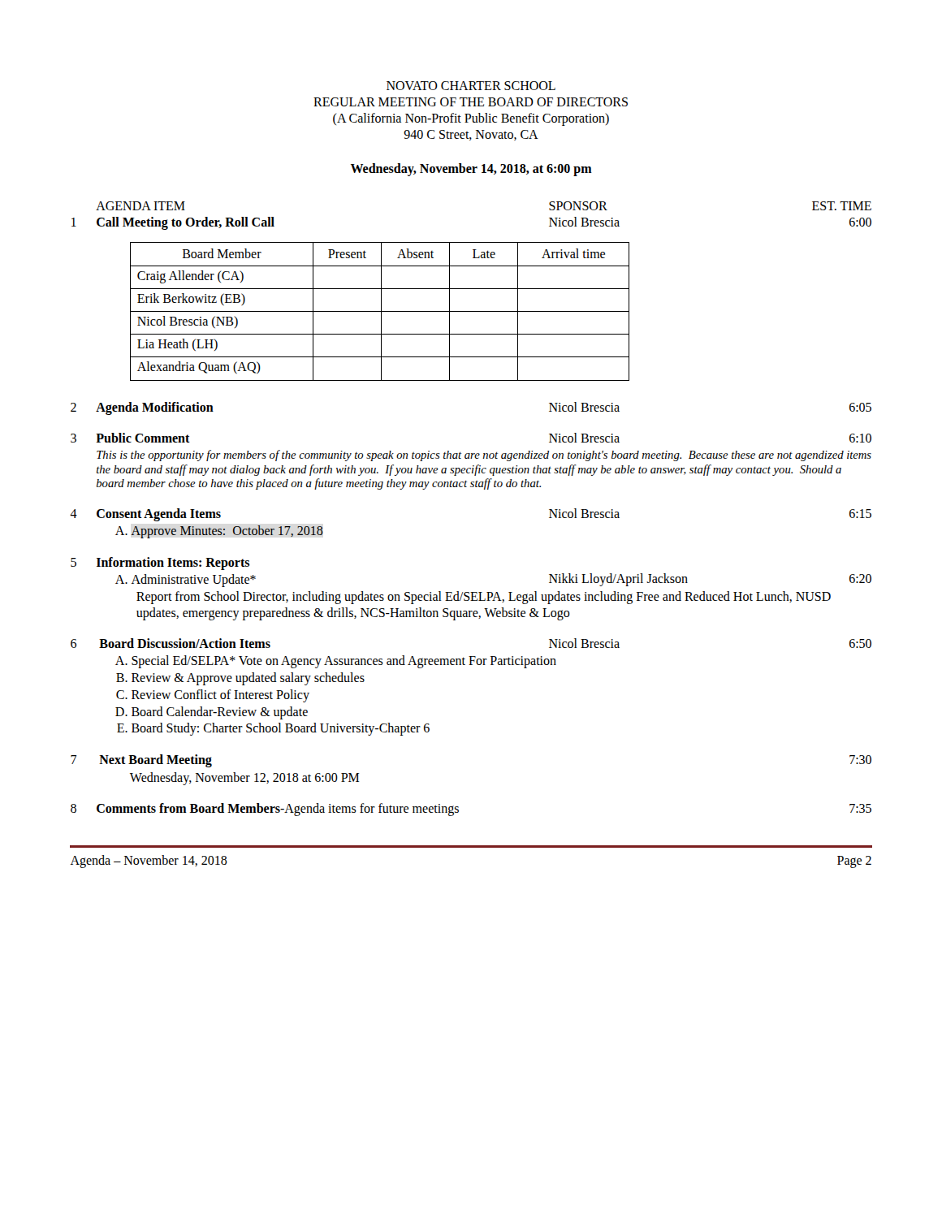NOVATO CHARTER SCHOOL REGULAR MEETING OF THE BOARD OF DIRECTORS (A California Non-Profit Public Benefit Corporation) 940 C Street, Novato, CA
Wednesday, November 14, 2018, at 6:00 pm
| | AGENDA ITEM | SPONSOR | EST. TIME |
| 1 | Call Meeting to Order, Roll Call | Nicol Brescia | 6:00 |
| | / Board Member / Present / Absent / Late / Arrival time / / --- / --- / --- / --- / --- / / Craig Allender (CA) / / / / / / Erik Berkowitz (EB) / / / / / / Nicol Brescia (NB) / / / / / / Lia Heath (LH) / / / / / / Alexandria Quam (AQ) / / / / / |
| 2 | Agenda Modification | Nicol Brescia | 6:05 |
| 3 | Public Comment | Nicol Brescia | 6:10 |
| | This is the opportunity for members of the community to speak on topics that are not agendized on tonight's board meeting. Because these are not agendized items the board and staff may not dialog back and forth with you. If you have a specific question that staff may be able to answer, staff may contact you. Should a board member chose to have this placed on a future meeting they may contact staff to do that. |
| 4 | Consent Agenda Items | Nicol Brescia | 6:15 |
| | Approve Minutes: October 17, 2018 |
| 5 | Information Items: Reports | | |
| | Administrative Update* | Nikki Lloyd/April Jackson | 6:20 |
| | Report from School Director, including updates on Special Ed/SELPA, Legal updates including Free and Reduced Hot Lunch, NUSD updates, emergency preparedness & drills, NCS-Hamilton Square, Website & Logo |
| 6 | Board Discussion/Action Items | Nicol Brescia | 6:50 |
| | Special Ed/SELPA* Vote on Agency Assurances and Agreement For Participation Review & Approve updated salary schedules Review Conflict of Interest Policy Board Calendar-Review & update Board Study: Charter School Board University-Chapter 6 |
| 7 | Next Board Meeting | | 7:30 |
| | Wednesday, November 12, 2018 at 6:00 PM |
| 8 | Comments from Board Members -Agenda items for future meetings | | 7:35 |
Agenda – November 14, 2018 Page 2